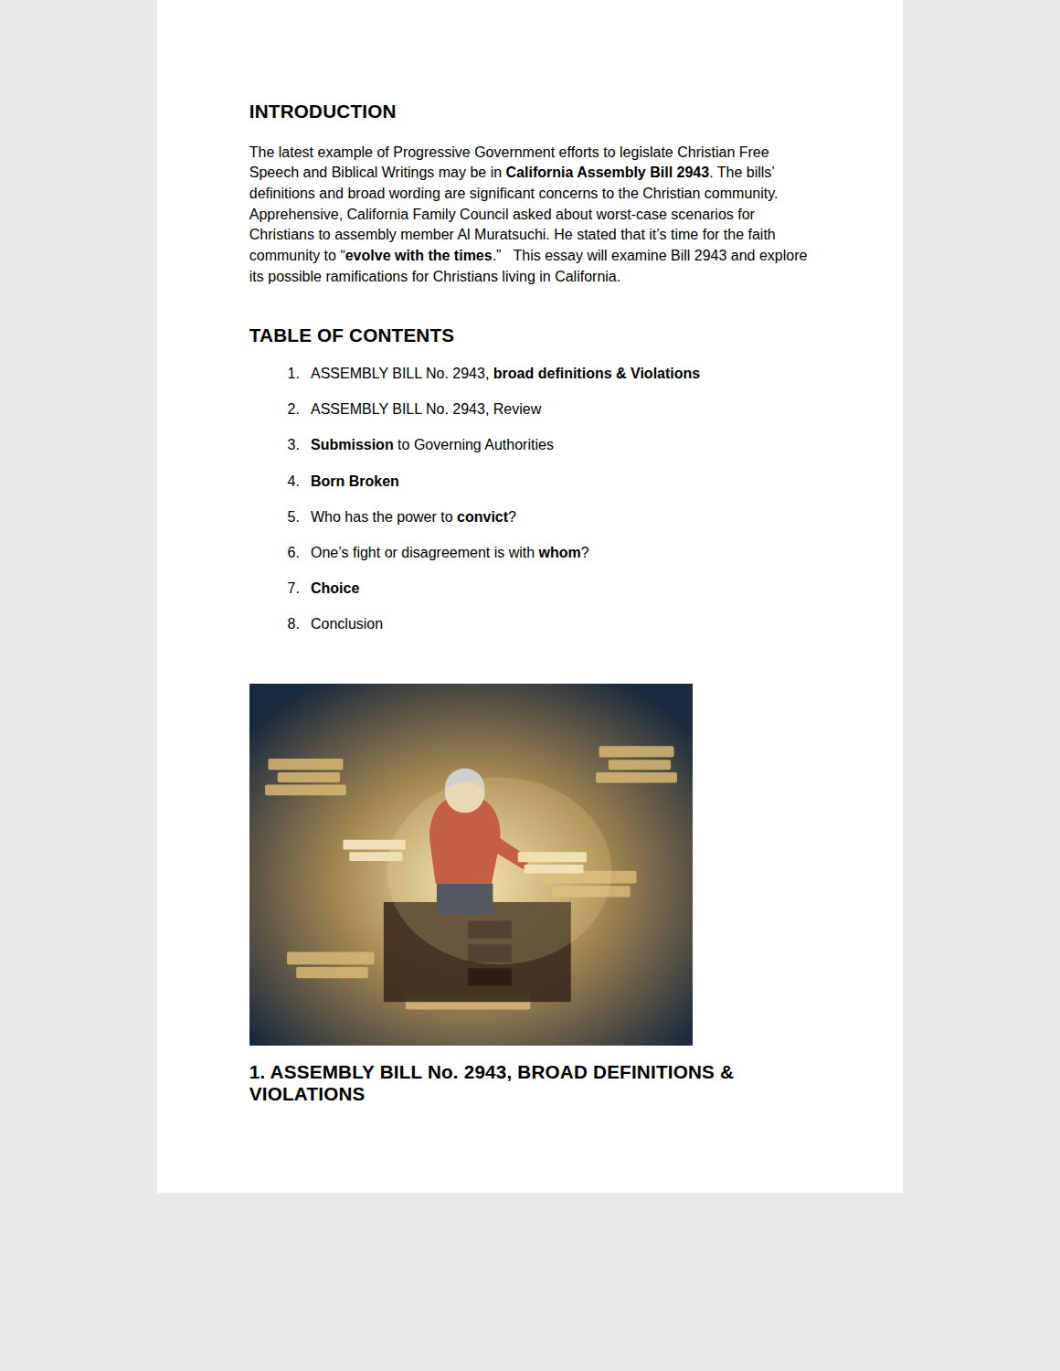INTRODUCTION
The latest example of Progressive Government efforts to legislate Christian Free Speech and Biblical Writings may be in California Assembly Bill 2943. The bills’ definitions and broad wording are significant concerns to the Christian community. Apprehensive, California Family Council asked about worst-case scenarios for Christians to assembly member Al Muratsuchi. He stated that it’s time for the faith community to “evolve with the times.” This essay will examine Bill 2943 and explore its possible ramifications for Christians living in California.
TABLE OF CONTENTS
ASSEMBLY BILL No. 2943, broad definitions & Violations
ASSEMBLY BILL No. 2943, Review
Submission to Governing Authorities
Born Broken
Who has the power to convict?
One’s fight or disagreement is with whom?
Choice
Conclusion
1. ASSEMBLY BILL No. 2943, BROAD DEFINITIONS & VIOLATIONS